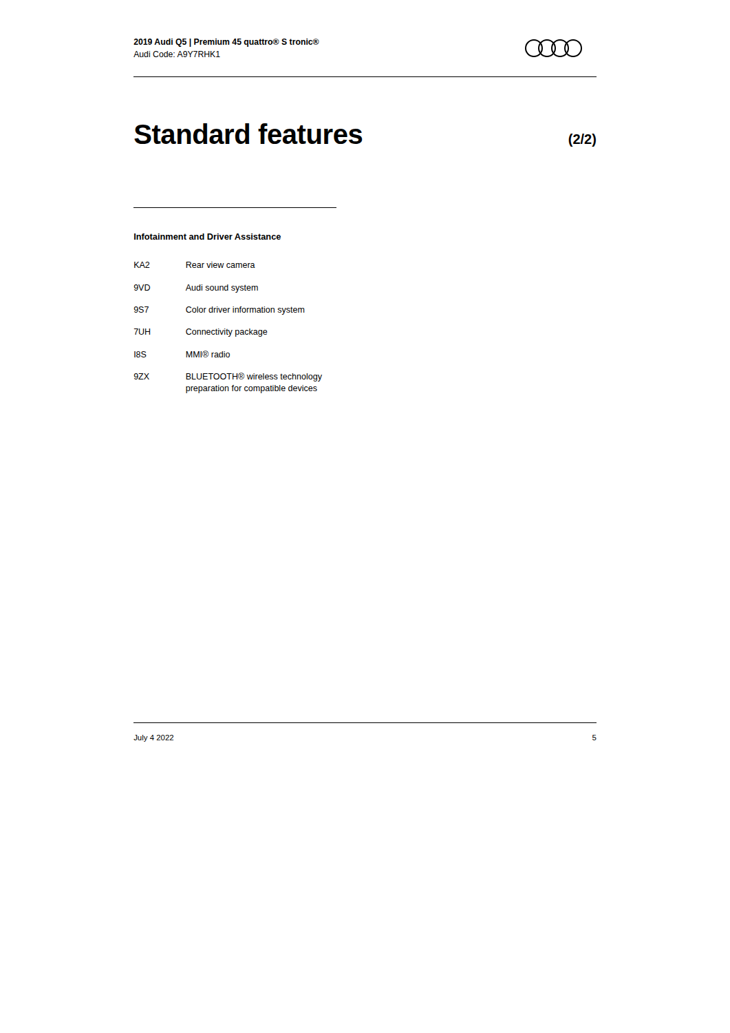2019 Audi Q5 | Premium 45 quattro® S tronic®
Audi Code: A9Y7RHK1
Standard features
(2/2)
Infotainment and Driver Assistance
| KA2 | Rear view camera |
| 9VD | Audi sound system |
| 9S7 | Color driver information system |
| 7UH | Connectivity package |
| I8S | MMI® radio |
| 9ZX | BLUETOOTH® wireless technology preparation for compatible devices |
July 4 2022
5